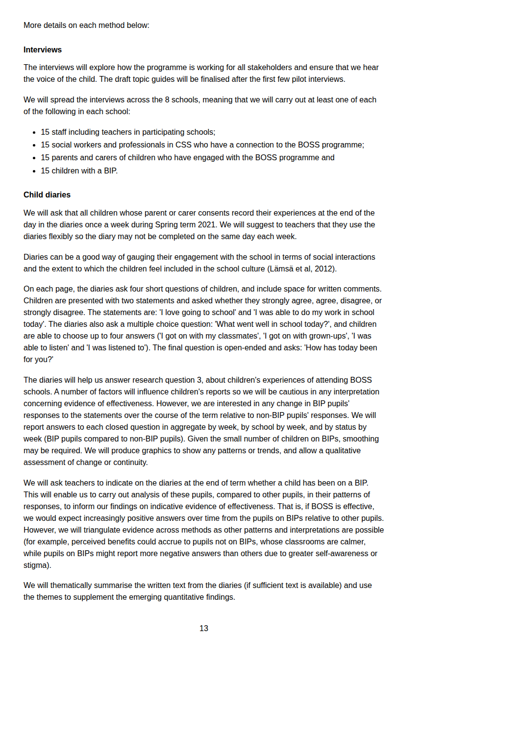More details on each method below:
Interviews
The interviews will explore how the programme is working for all stakeholders and ensure that we hear the voice of the child. The draft topic guides will be finalised after the first few pilot interviews.
We will spread the interviews across the 8 schools, meaning that we will carry out at least one of each of the following in each school:
15 staff including teachers in participating schools;
15 social workers and professionals in CSS who have a connection to the BOSS programme;
15 parents and carers of children who have engaged with the BOSS programme and
15 children with a BIP.
Child diaries
We will ask that all children whose parent or carer consents record their experiences at the end of the day in the diaries once a week during Spring term 2021. We will suggest to teachers that they use the diaries flexibly so the diary may not be completed on the same day each week.
Diaries can be a good way of gauging their engagement with the school in terms of social interactions and the extent to which the children feel included in the school culture (Lämsä et al, 2012).
On each page, the diaries ask four short questions of children, and include space for written comments. Children are presented with two statements and asked whether they strongly agree, agree, disagree, or strongly disagree. The statements are: 'I love going to school' and 'I was able to do my work in school today'. The diaries also ask a multiple choice question: 'What went well in school today?', and children are able to choose up to four answers ('I got on with my classmates', 'I got on with grown-ups', 'I was able to listen' and 'I was listened to'). The final question is open-ended and asks: 'How has today been for you?'
The diaries will help us answer research question 3, about children's experiences of attending BOSS schools. A number of factors will influence children's reports so we will be cautious in any interpretation concerning evidence of effectiveness. However, we are interested in any change in BIP pupils' responses to the statements over the course of the term relative to non-BIP pupils' responses. We will report answers to each closed question in aggregate by week, by school by week, and by status by week (BIP pupils compared to non-BIP pupils). Given the small number of children on BIPs, smoothing may be required. We will produce graphics to show any patterns or trends, and allow a qualitative assessment of change or continuity.
We will ask teachers to indicate on the diaries at the end of term whether a child has been on a BIP. This will enable us to carry out analysis of these pupils, compared to other pupils, in their patterns of responses, to inform our findings on indicative evidence of effectiveness. That is, if BOSS is effective, we would expect increasingly positive answers over time from the pupils on BIPs relative to other pupils. However, we will triangulate evidence across methods as other patterns and interpretations are possible (for example, perceived benefits could accrue to pupils not on BIPs, whose classrooms are calmer, while pupils on BIPs might report more negative answers than others due to greater self-awareness or stigma).
We will thematically summarise the written text from the diaries (if sufficient text is available) and use the themes to supplement the emerging quantitative findings.
13